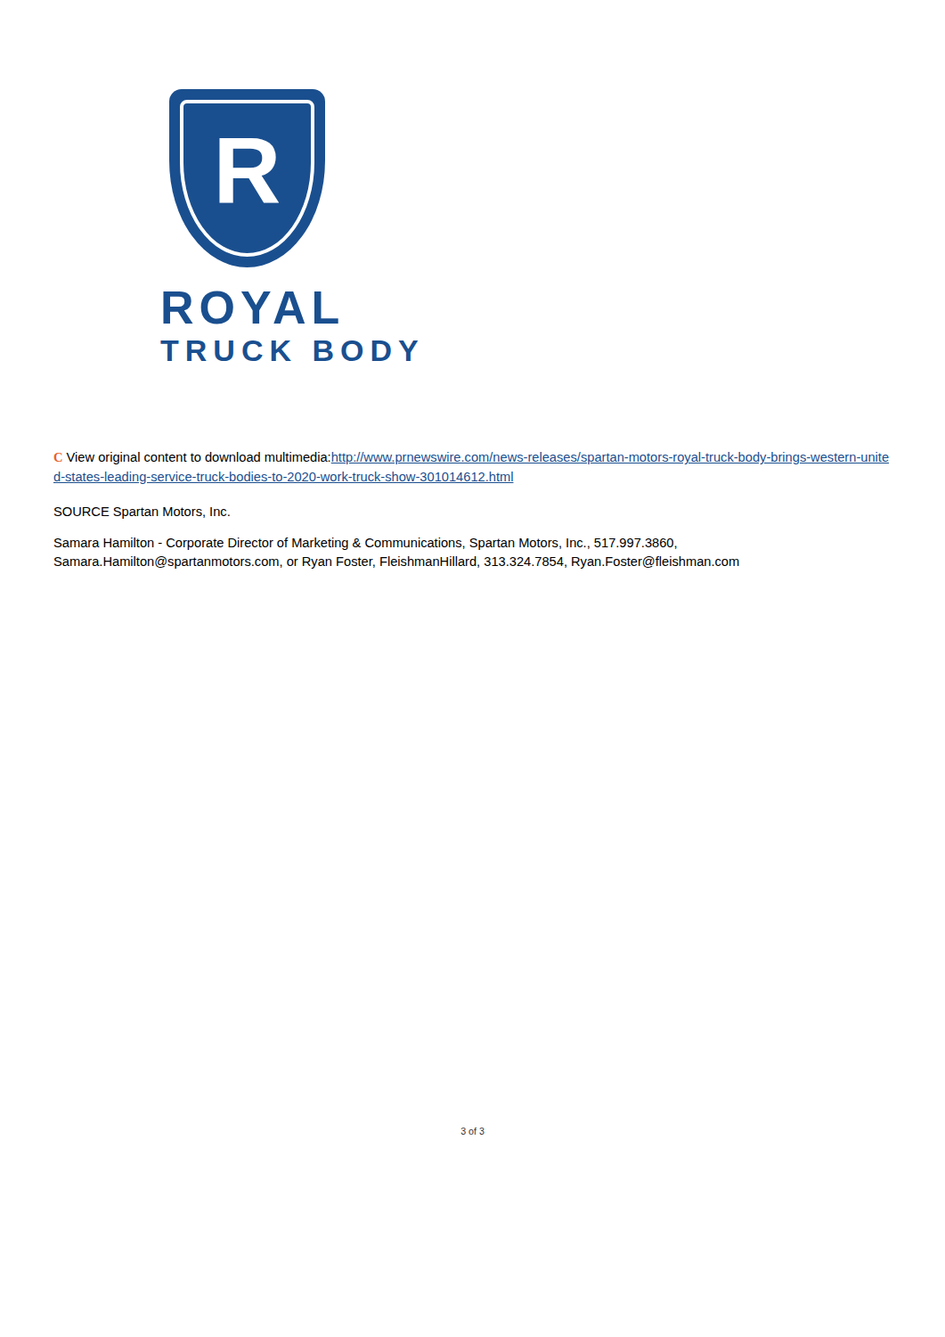R
ROYAL
TRUCK BODY
CView original content to download multimedia:http://www.prnewswire.com/news-releases/spartan-motors-royal-truck-body-brings-western-united-states-leading-service-truck-bodies-to-2020-work-truck-show-301014612.html
SOURCE Spartan Motors, Inc.
Samara Hamilton - Corporate Director of Marketing & Communications, Spartan Motors, Inc., 517.997.3860, Samara.Hamilton@spartanmotors.com, or Ryan Foster, FleishmanHillard, 313.324.7854, Ryan.Foster@fleishman.com
3 of 3